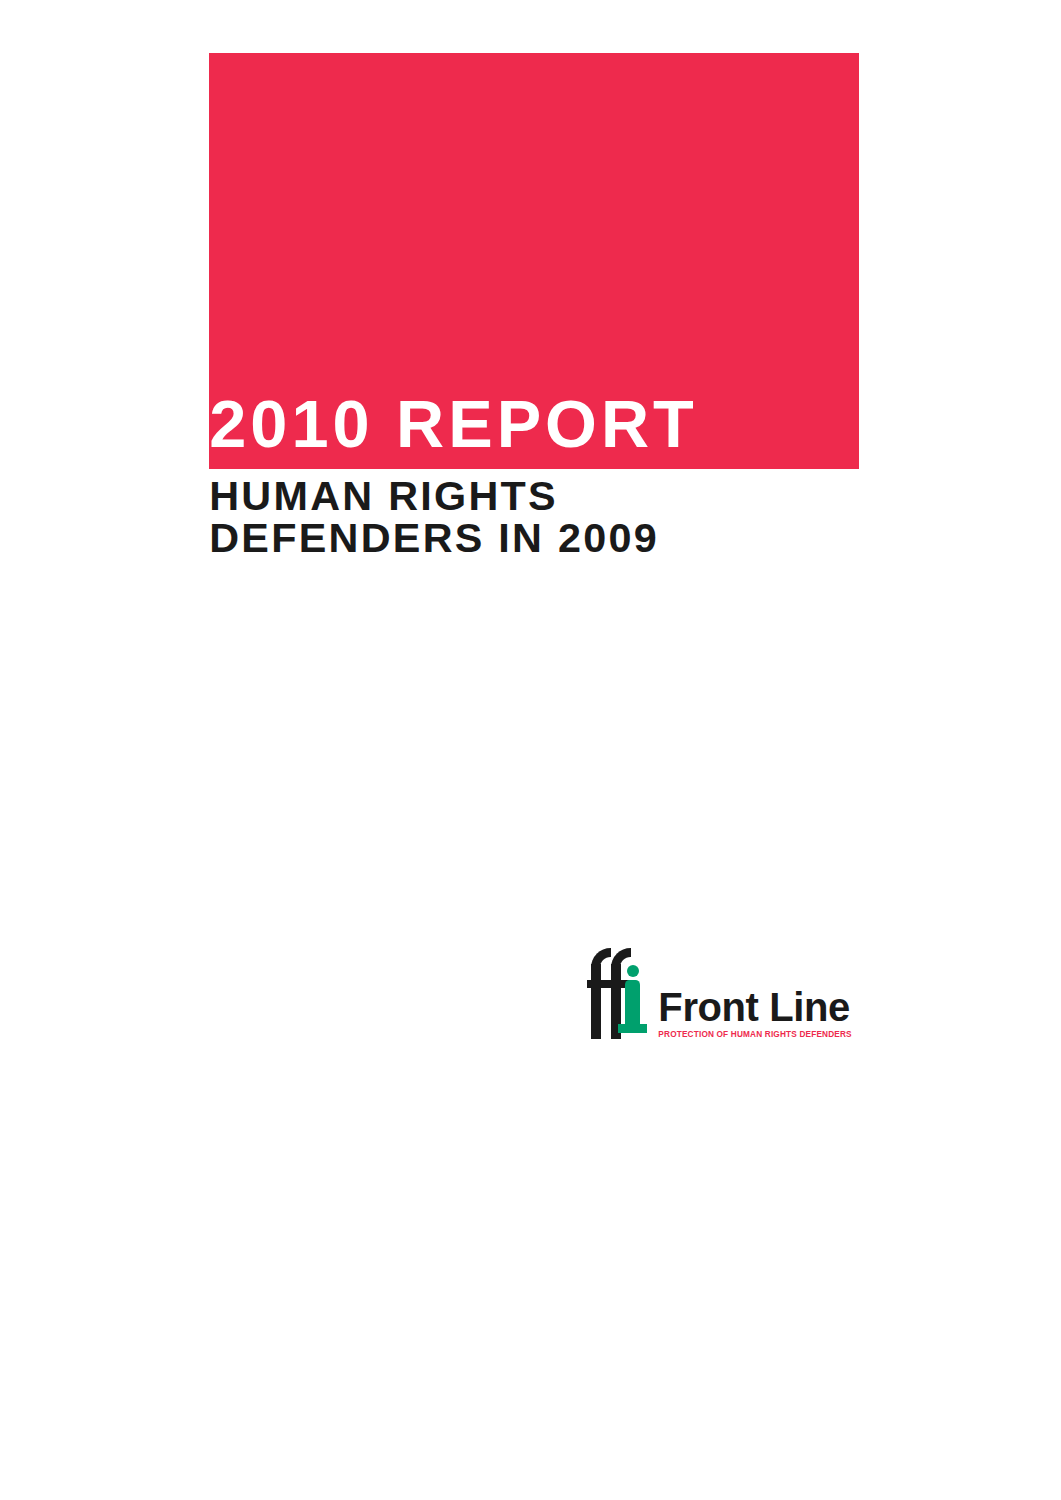2010 REPORT
Human Rights Defenders in 2009
Front Line PROTECTION OF HUMAN RIGHTS DEFENDERS